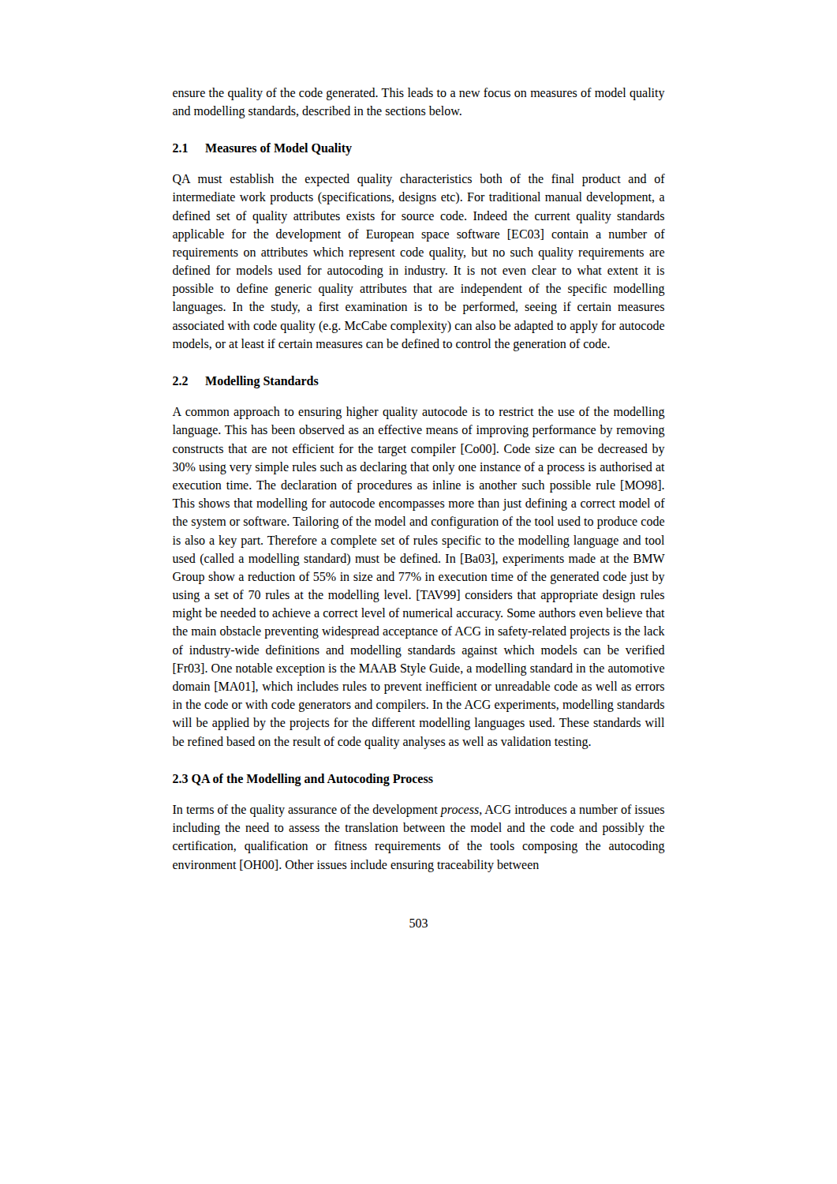ensure the quality of the code generated. This leads to a new focus on measures of model quality and modelling standards, described in the sections below.
2.1 Measures of Model Quality
QA must establish the expected quality characteristics both of the final product and of intermediate work products (specifications, designs etc). For traditional manual development, a defined set of quality attributes exists for source code. Indeed the current quality standards applicable for the development of European space software [EC03] contain a number of requirements on attributes which represent code quality, but no such quality requirements are defined for models used for autocoding in industry. It is not even clear to what extent it is possible to define generic quality attributes that are independent of the specific modelling languages. In the study, a first examination is to be performed, seeing if certain measures associated with code quality (e.g. McCabe complexity) can also be adapted to apply for autocode models, or at least if certain measures can be defined to control the generation of code.
2.2 Modelling Standards
A common approach to ensuring higher quality autocode is to restrict the use of the modelling language. This has been observed as an effective means of improving performance by removing constructs that are not efficient for the target compiler [Co00]. Code size can be decreased by 30% using very simple rules such as declaring that only one instance of a process is authorised at execution time. The declaration of procedures as inline is another such possible rule [MO98]. This shows that modelling for autocode encompasses more than just defining a correct model of the system or software. Tailoring of the model and configuration of the tool used to produce code is also a key part. Therefore a complete set of rules specific to the modelling language and tool used (called a modelling standard) must be defined. In [Ba03], experiments made at the BMW Group show a reduction of 55% in size and 77% in execution time of the generated code just by using a set of 70 rules at the modelling level. [TAV99] considers that appropriate design rules might be needed to achieve a correct level of numerical accuracy. Some authors even believe that the main obstacle preventing widespread acceptance of ACG in safety-related projects is the lack of industry-wide definitions and modelling standards against which models can be verified [Fr03]. One notable exception is the MAAB Style Guide, a modelling standard in the automotive domain [MA01], which includes rules to prevent inefficient or unreadable code as well as errors in the code or with code generators and compilers. In the ACG experiments, modelling standards will be applied by the projects for the different modelling languages used. These standards will be refined based on the result of code quality analyses as well as validation testing.
2.3 QA of the Modelling and Autocoding Process
In terms of the quality assurance of the development process, ACG introduces a number of issues including the need to assess the translation between the model and the code and possibly the certification, qualification or fitness requirements of the tools composing the autocoding environment [OH00]. Other issues include ensuring traceability between
503